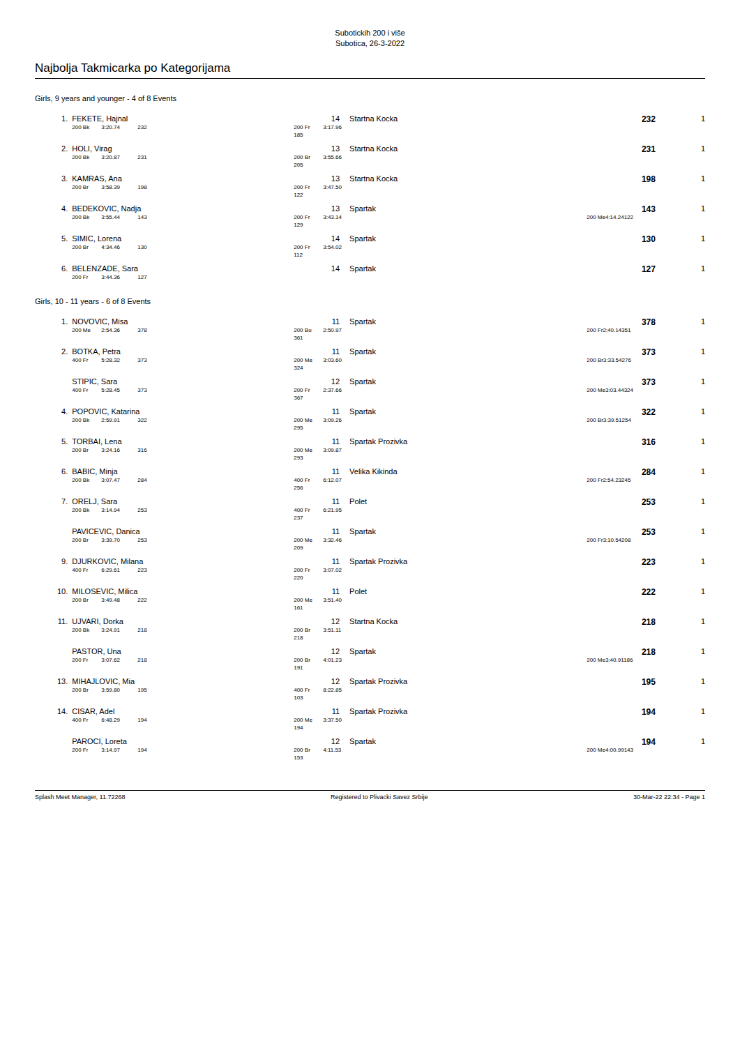Subotickih 200 i više
Subotica, 26-3-2022
Najbolja Takmicarka po Kategorijama
Girls, 9 years and younger - 4 of 8 Events
| 1. | FEKETE, Hajnal | 14 | Startna Kocka | 232 | 1 |
| | 200 Bk 3:20.74 232 | 200 Fr 3:17.96 | | |
| | | 185 | | | |
| 2. | HOLI, Virag | 13 | Startna Kocka | 231 | 1 |
| | 200 Bk 3:20.87 231 | 200 Br 3:55.66 | | |
| | | 205 | | | |
| 3. | KAMRAS, Ana | 13 | Startna Kocka | 198 | 1 |
| | 200 Br 3:58.39 198 | 200 Fr 3:47.50 | | |
| | | 122 | | | |
| 4. | BEDEKOVIC, Nadja | 13 | Spartak | 143 | 1 |
| | 200 Bk 3:55.44 143 | 200 Fr 3:43.14 | 200 Me 4:14.24 122 | |
| | | 129 | | | |
| 5. | SIMIC, Lorena | 14 | Spartak | 130 | 1 |
| | 200 Br 4:34.46 130 | 200 Fr 3:54.02 | | |
| | | 112 | | | |
| 6. | BELENZADE, Sara | 14 | Spartak | 127 | 1 |
| | 200 Fr 3:44.36 127 | | | | |
Girls, 10 - 11 years - 6 of 8 Events
| 1. | NOVOVIC, Misa | 11 | Spartak | 378 | 1 |
| | 200 Me 2:54.36 378 | 200 Bu 2:50.97 | 200 Fr 2:40.14 351 | |
| | | 361 | | | |
| 2. | BOTKA, Petra | 11 | Spartak | 373 | 1 |
| | 400 Fr 5:28.32 373 | 200 Me 3:03.60 | 200 Br 3:33.54 276 | |
| | | 324 | | | |
| | STIPIC, Sara | 12 | Spartak | 373 | 1 |
| | 400 Fr 5:28.45 373 | 200 Fr 2:37.66 | 200 Me 3:03.44 324 | |
| | | 367 | | | |
| 4. | POPOVIC, Katarina | 11 | Spartak | 322 | 1 |
| | 200 Bk 2:59.91 322 | 200 Me 3:09.26 | 200 Br 3:39.51 254 | |
| | | 295 | | | |
| 5. | TORBAI, Lena | 11 | Spartak Prozivka | 316 | 1 |
| | 200 Br 3:24.16 316 | 200 Me 3:09.87 | | |
| | | 293 | | | |
| 6. | BABIC, Minja | 11 | Velika Kikinda | 284 | 1 |
| | 200 Bk 3:07.47 284 | 400 Fr 6:12.07 | 200 Fr 2:54.23 245 | |
| | | 256 | | | |
| 7. | ORELJ, Sara | 11 | Polet | 253 | 1 |
| | 200 Bk 3:14.94 253 | 400 Fr 6:21.95 | | |
| | | 237 | | | |
| | PAVICEVIC, Danica | 11 | Spartak | 253 | 1 |
| | 200 Br 3:39.70 253 | 200 Me 3:32.46 | 200 Fr 3:10.54 208 | |
| | | 209 | | | |
| 9. | DJURKOVIC, Milana | 11 | Spartak Prozivka | 223 | 1 |
| | 400 Fr 6:29.61 223 | 200 Fr 3:07.02 | | |
| | | 220 | | | |
| 10. | MILOSEVIC, Milica | 11 | Polet | 222 | 1 |
| | 200 Br 3:49.48 222 | 200 Me 3:51.40 | | |
| | | 161 | | | |
| 11. | UJVARI, Dorka | 12 | Startna Kocka | 218 | 1 |
| | 200 Bk 3:24.91 218 | 200 Br 3:51.11 | | |
| | | 218 | | | |
| | PASTOR, Una | 12 | Spartak | 218 | 1 |
| | 200 Fr 3:07.62 218 | 200 Br 4:01.23 | 200 Me 3:40.91 186 | |
| | | 191 | | | |
| 13. | MIHAJLOVIC, Mia | 12 | Spartak Prozivka | 195 | 1 |
| | 200 Br 3:59.80 195 | 400 Fr 8:22.85 | | |
| | | 103 | | | |
| 14. | CISAR, Adel | 11 | Spartak Prozivka | 194 | 1 |
| | 400 Fr 6:48.29 194 | 200 Me 3:37.50 | | |
| | | 194 | | | |
| | PAROCI, Loreta | 12 | Spartak | 194 | 1 |
| | 200 Fr 3:14.97 194 | 200 Br 4:11.53 | 200 Me 4:00.99 143 | |
| | | 153 | | | |
Splash Meet Manager, 11.72268 Registered to Plivacki Savez Srbije 30-Mar-22 22:34 - Page 1